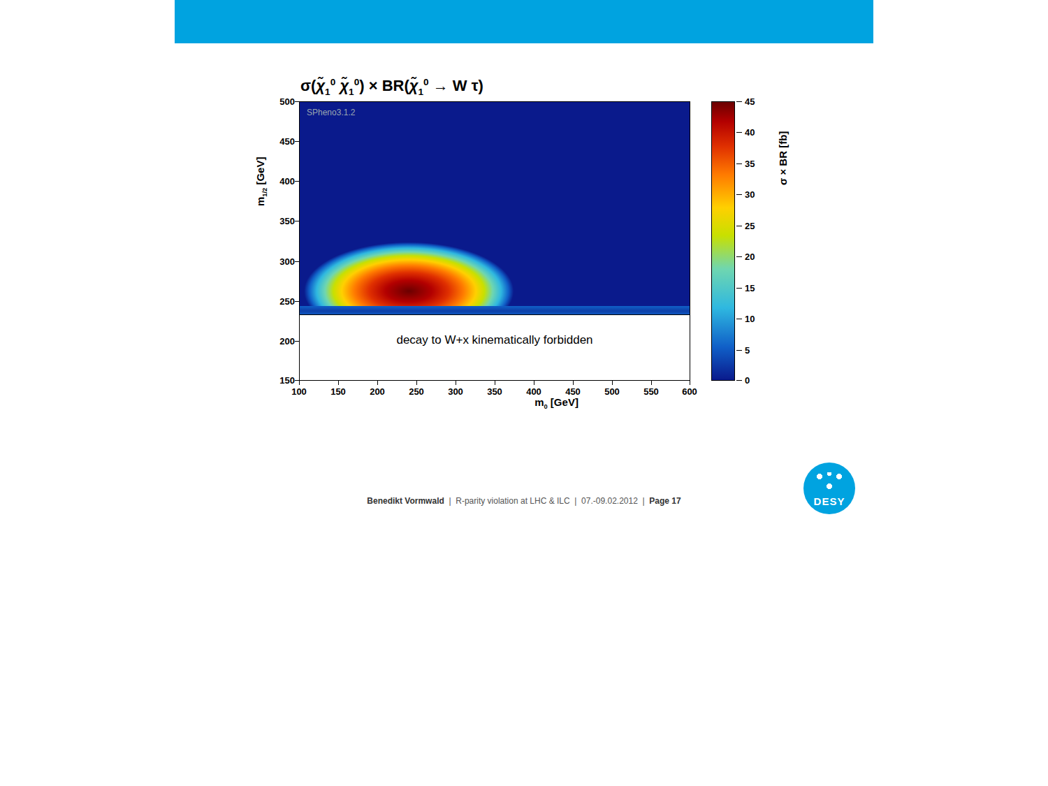σ(χ̃10 χ̃10) × BR(χ̃10 → W τ)
m1/2 [GeV]
500 450 400 350 300 250 200 150
SPheno3.1.2
decay to W+x kinematically forbidden
100 150 200 250 300 350 400 450 500 550 600
45 40 35 30 25 20 15 10 5 0
σ × BR [fb]
m0 [GeV]
Benedikt Vormwald | R-parity violation at LHC & ILC | 07.-09.02.2012 | Page 17
DESY